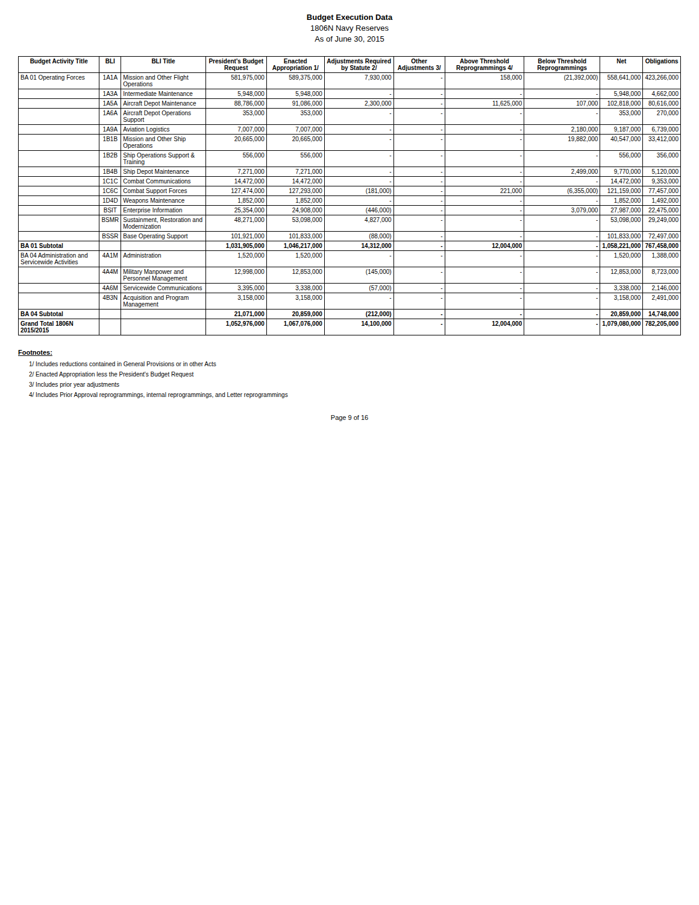Budget Execution Data
1806N Navy Reserves
As of June 30, 2015
| Budget Activity Title | BLI | BLI Title | President's Budget Request | Enacted Appropriation 1/ | Adjustments Required by Statute 2/ | Other Adjustments 3/ | Above Threshold Reprogrammings 4/ | Below Threshold Reprogrammings | Net | Obligations |
| --- | --- | --- | --- | --- | --- | --- | --- | --- | --- | --- |
| BA 01 Operating Forces | 1A1A | Mission and Other Flight Operations | 581,975,000 | 589,375,000 | 7,930,000 | - | 158,000 | (21,392,000) | 558,641,000 | 423,266,000 |
| | 1A3A | Intermediate Maintenance | 5,948,000 | 5,948,000 | - | - | - | - | 5,948,000 | 4,662,000 |
| | 1A5A | Aircraft Depot Maintenance | 88,786,000 | 91,086,000 | 2,300,000 | - | 11,625,000 | 107,000 | 102,818,000 | 80,616,000 |
| | 1A6A | Aircraft Depot Operations Support | 353,000 | 353,000 | - | - | - | - | 353,000 | 270,000 |
| | 1A9A | Aviation Logistics | 7,007,000 | 7,007,000 | - | - | - | 2,180,000 | 9,187,000 | 6,739,000 |
| | 1B1B | Mission and Other Ship Operations | 20,665,000 | 20,665,000 | - | - | - | 19,882,000 | 40,547,000 | 33,412,000 |
| | 1B2B | Ship Operations Support & Training | 556,000 | 556,000 | - | - | - | - | 556,000 | 356,000 |
| | 1B4B | Ship Depot Maintenance | 7,271,000 | 7,271,000 | - | - | - | 2,499,000 | 9,770,000 | 5,120,000 |
| | 1C1C | Combat Communications | 14,472,000 | 14,472,000 | - | - | - | - | 14,472,000 | 9,353,000 |
| | 1C6C | Combat Support Forces | 127,474,000 | 127,293,000 | (181,000) | - | 221,000 | (6,355,000) | 121,159,000 | 77,457,000 |
| | 1D4D | Weapons Maintenance | 1,852,000 | 1,852,000 | - | - | - | - | 1,852,000 | 1,492,000 |
| | BSIT | Enterprise Information | 25,354,000 | 24,908,000 | (446,000) | - | - | 3,079,000 | 27,987,000 | 22,475,000 |
| | BSMR | Sustainment, Restoration and Modernization | 48,271,000 | 53,098,000 | 4,827,000 | - | - | - | 53,098,000 | 29,249,000 |
| | BSSR | Base Operating Support | 101,921,000 | 101,833,000 | (88,000) | - | - | - | 101,833,000 | 72,497,000 |
| BA 01 Subtotal | | | 1,031,905,000 | 1,046,217,000 | 14,312,000 | - | 12,004,000 | - | 1,058,221,000 | 767,458,000 |
| BA 04 Administration and Servicewide Activities | 4A1M | Administration | 1,520,000 | 1,520,000 | - | - | - | - | 1,520,000 | 1,388,000 |
| | 4A4M | Military Manpower and Personnel Management | 12,998,000 | 12,853,000 | (145,000) | - | - | - | 12,853,000 | 8,723,000 |
| | 4A6M | Servicewide Communications | 3,395,000 | 3,338,000 | (57,000) | - | - | - | 3,338,000 | 2,146,000 |
| | 4B3N | Acquisition and Program Management | 3,158,000 | 3,158,000 | - | - | - | - | 3,158,000 | 2,491,000 |
| BA 04 Subtotal | | | 21,071,000 | 20,859,000 | (212,000) | - | - | - | 20,859,000 | 14,748,000 |
| Grand Total 1806N 2015/2015 | | | 1,052,976,000 | 1,067,076,000 | 14,100,000 | - | 12,004,000 | - | 1,079,080,000 | 782,205,000 |
Footnotes:
1/ Includes reductions contained in General Provisions or in other Acts
2/ Enacted Appropriation less the President's Budget Request
3/ Includes prior year adjustments
4/ Includes Prior Approval reprogrammings, internal reprogrammings, and Letter reprogrammings
Page 9 of 16